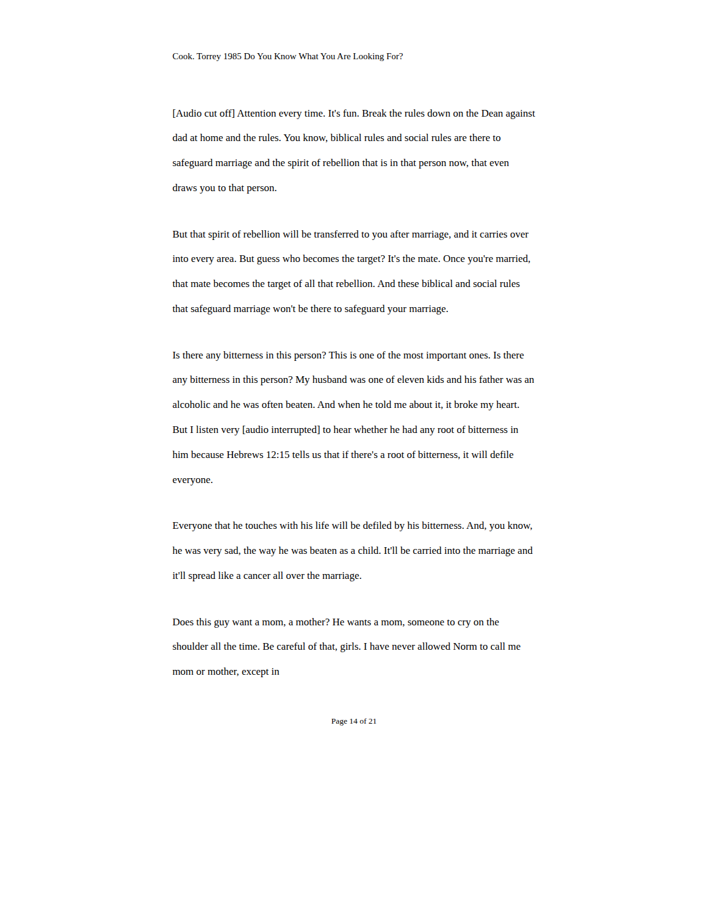Cook. Torrey 1985 Do You Know What You Are Looking For?
[Audio cut off] Attention every time. It's fun. Break the rules down on the Dean against dad at home and the rules. You know, biblical rules and social rules are there to safeguard marriage and the spirit of rebellion that is in that person now, that even draws you to that person.
But that spirit of rebellion will be transferred to you after marriage, and it carries over into every area. But guess who becomes the target? It's the mate. Once you're married, that mate becomes the target of all that rebellion. And these biblical and social rules that safeguard marriage won't be there to safeguard your marriage.
Is there any bitterness in this person? This is one of the most important ones. Is there any bitterness in this person? My husband was one of eleven kids and his father was an alcoholic and he was often beaten. And when he told me about it, it broke my heart. But I listen very [audio interrupted] to hear whether he had any root of bitterness in him because Hebrews 12:15 tells us that if there's a root of bitterness, it will defile everyone.
Everyone that he touches with his life will be defiled by his bitterness. And, you know, he was very sad, the way he was beaten as a child. It'll be carried into the marriage and it'll spread like a cancer all over the marriage.
Does this guy want a mom, a mother? He wants a mom, someone to cry on the shoulder all the time. Be careful of that, girls. I have never allowed Norm to call me mom or mother, except in
Page 14 of 21